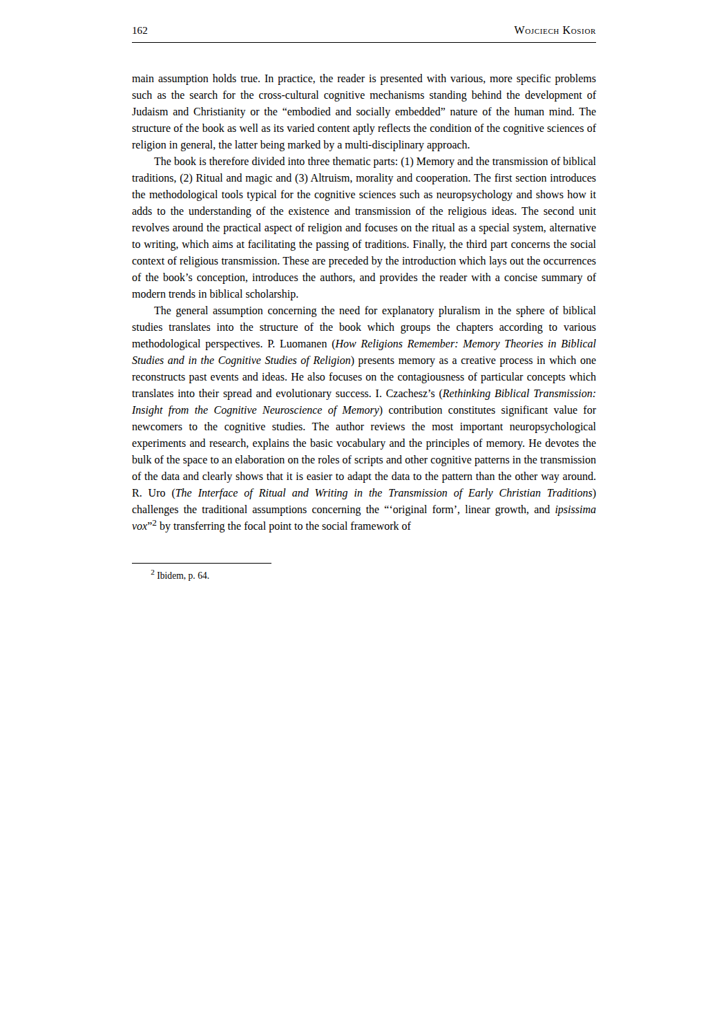162 Wojciech Kosior
main assumption holds true. In practice, the reader is presented with various, more specific problems such as the search for the cross-cultural cognitive mechanisms standing behind the development of Judaism and Christianity or the “embodied and socially embedded” nature of the human mind. The structure of the book as well as its varied content aptly reflects the condition of the cognitive sciences of religion in general, the latter being marked by a multi-disciplinary approach.
The book is therefore divided into three thematic parts: (1) Memory and the transmission of biblical traditions, (2) Ritual and magic and (3) Altruism, morality and cooperation. The first section introduces the methodological tools typical for the cognitive sciences such as neuropsychology and shows how it adds to the understanding of the existence and transmission of the religious ideas. The second unit revolves around the practical aspect of religion and focuses on the ritual as a special system, alternative to writing, which aims at facilitating the passing of traditions. Finally, the third part concerns the social context of religious transmission. These are preceded by the introduction which lays out the occurrences of the book’s conception, introduces the authors, and provides the reader with a concise summary of modern trends in biblical scholarship.
The general assumption concerning the need for explanatory pluralism in the sphere of biblical studies translates into the structure of the book which groups the chapters according to various methodological perspectives. P. Luomanen (How Religions Remember: Memory Theories in Biblical Studies and in the Cognitive Studies of Religion) presents memory as a creative process in which one reconstructs past events and ideas. He also focuses on the contagiousness of particular concepts which translates into their spread and evolutionary success. I. Czachesz’s (Rethinking Biblical Transmission: Insight from the Cognitive Neuroscience of Memory) contribution constitutes significant value for newcomers to the cognitive studies. The author reviews the most important neuropsychological experiments and research, explains the basic vocabulary and the principles of memory. He devotes the bulk of the space to an elaboration on the roles of scripts and other cognitive patterns in the transmission of the data and clearly shows that it is easier to adapt the data to the pattern than the other way around. R. Uro (The Interface of Ritual and Writing in the Transmission of Early Christian Traditions) challenges the traditional assumptions concerning the “‘original form’, linear growth, and ipsissima vox”2 by transferring the focal point to the social framework of
2 Ibidem, p. 64.